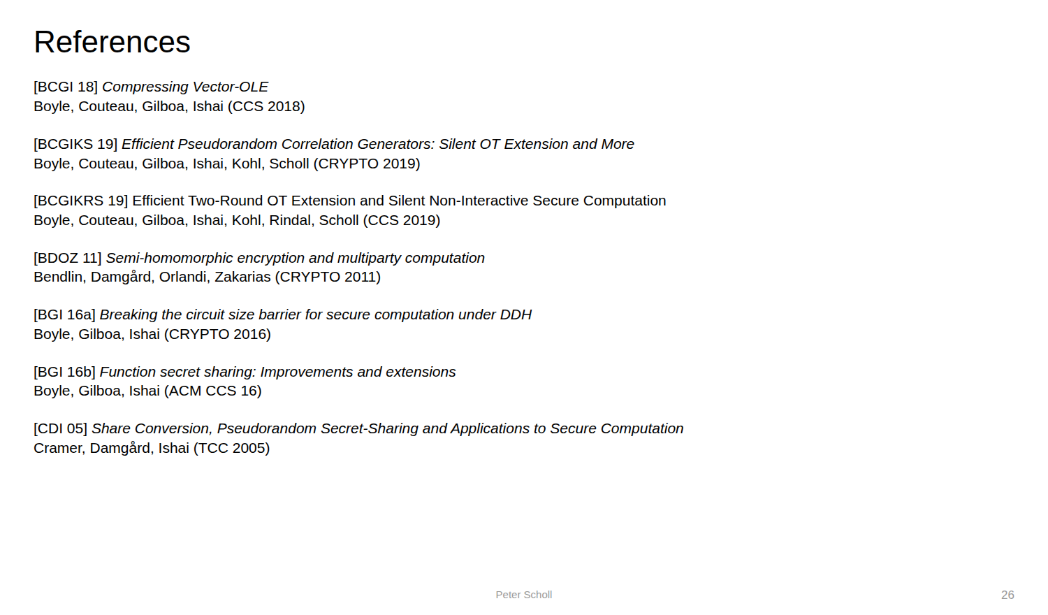References
[BCGI 18] Compressing Vector-OLE Boyle, Couteau, Gilboa, Ishai (CCS 2018)
[BCGIKS 19] Efficient Pseudorandom Correlation Generators: Silent OT Extension and More Boyle, Couteau, Gilboa, Ishai, Kohl, Scholl (CRYPTO 2019)
[BCGIKRS 19] Efficient Two-Round OT Extension and Silent Non-Interactive Secure Computation Boyle, Couteau, Gilboa, Ishai, Kohl, Rindal, Scholl (CCS 2019)
[BDOZ 11] Semi-homomorphic encryption and multiparty computation Bendlin, Damgård, Orlandi, Zakarias (CRYPTO 2011)
[BGI 16a] Breaking the circuit size barrier for secure computation under DDH Boyle, Gilboa, Ishai (CRYPTO 2016)
[BGI 16b] Function secret sharing: Improvements and extensions Boyle, Gilboa, Ishai (ACM CCS 16)
[CDI 05] Share Conversion, Pseudorandom Secret-Sharing and Applications to Secure Computation Cramer, Damgård, Ishai (TCC 2005)
Peter Scholl 26